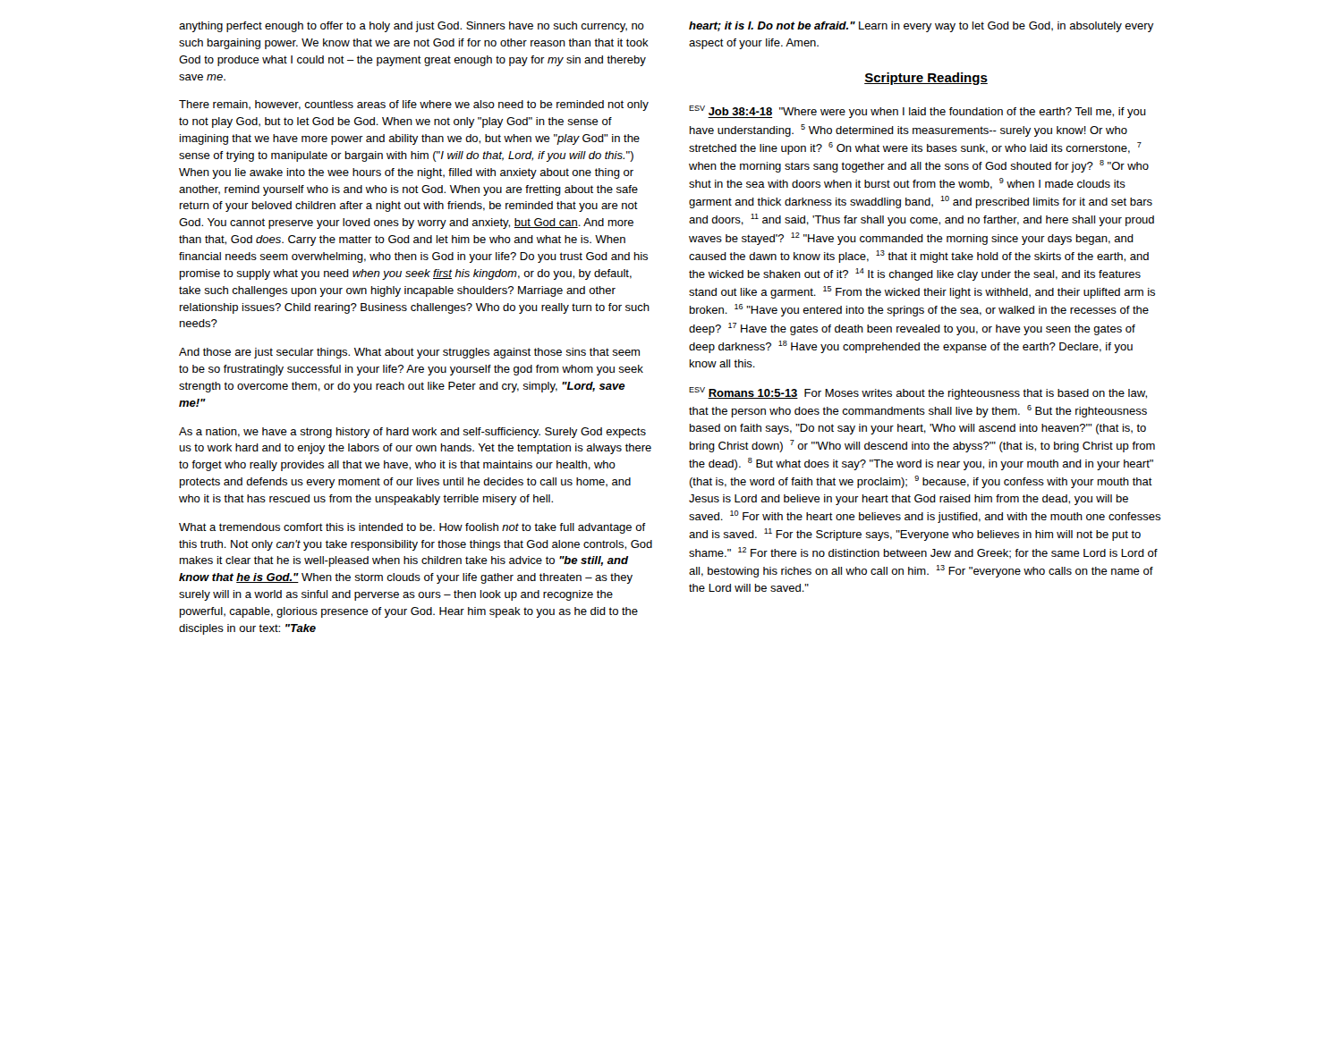anything perfect enough to offer to a holy and just God. Sinners have no such currency, no such bargaining power. We know that we are not God if for no other reason than that it took God to produce what I could not – the payment great enough to pay for my sin and thereby save me.
There remain, however, countless areas of life where we also need to be reminded not only to not play God, but to let God be God. When we not only "play God" in the sense of imagining that we have more power and ability than we do, but when we "play God" in the sense of trying to manipulate or bargain with him ("I will do that, Lord, if you will do this.") When you lie awake into the wee hours of the night, filled with anxiety about one thing or another, remind yourself who is and who is not God. When you are fretting about the safe return of your beloved children after a night out with friends, be reminded that you are not God. You cannot preserve your loved ones by worry and anxiety, but God can. And more than that, God does. Carry the matter to God and let him be who and what he is. When financial needs seem overwhelming, who then is God in your life? Do you trust God and his promise to supply what you need when you seek first his kingdom, or do you, by default, take such challenges upon your own highly incapable shoulders? Marriage and other relationship issues? Child rearing? Business challenges? Who do you really turn to for such needs?
And those are just secular things. What about your struggles against those sins that seem to be so frustratingly successful in your life? Are you yourself the god from whom you seek strength to overcome them, or do you reach out like Peter and cry, simply, "Lord, save me!"
As a nation, we have a strong history of hard work and self-sufficiency. Surely God expects us to work hard and to enjoy the labors of our own hands. Yet the temptation is always there to forget who really provides all that we have, who it is that maintains our health, who protects and defends us every moment of our lives until he decides to call us home, and who it is that has rescued us from the unspeakably terrible misery of hell.
What a tremendous comfort this is intended to be. How foolish not to take full advantage of this truth. Not only can't you take responsibility for those things that God alone controls, God makes it clear that he is well-pleased when his children take his advice to "be still, and know that he is God." When the storm clouds of your life gather and threaten – as they surely will in a world as sinful and perverse as ours – then look up and recognize the powerful, capable, glorious presence of your God. Hear him speak to you as he did to the disciples in our text: "Take
heart; it is I. Do not be afraid." Learn in every way to let God be God, in absolutely every aspect of your life. Amen.
Scripture Readings
ESV Job 38:4-18 "Where were you when I laid the foundation of the earth? Tell me, if you have understanding. 5 Who determined its measurements-- surely you know! Or who stretched the line upon it? 6 On what were its bases sunk, or who laid its cornerstone, 7 when the morning stars sang together and all the sons of God shouted for joy? 8 "Or who shut in the sea with doors when it burst out from the womb, 9 when I made clouds its garment and thick darkness its swaddling band, 10 and prescribed limits for it and set bars and doors, 11 and said, 'Thus far shall you come, and no farther, and here shall your proud waves be stayed'? 12 "Have you commanded the morning since your days began, and caused the dawn to know its place, 13 that it might take hold of the skirts of the earth, and the wicked be shaken out of it? 14 It is changed like clay under the seal, and its features stand out like a garment. 15 From the wicked their light is withheld, and their uplifted arm is broken. 16 "Have you entered into the springs of the sea, or walked in the recesses of the deep? 17 Have the gates of death been revealed to you, or have you seen the gates of deep darkness? 18 Have you comprehended the expanse of the earth? Declare, if you know all this.
ESV Romans 10:5-13 For Moses writes about the righteousness that is based on the law, that the person who does the commandments shall live by them. 6 But the righteousness based on faith says, "Do not say in your heart, 'Who will ascend into heaven?'" (that is, to bring Christ down) 7 or "'Who will descend into the abyss?'" (that is, to bring Christ up from the dead). 8 But what does it say? "The word is near you, in your mouth and in your heart" (that is, the word of faith that we proclaim); 9 because, if you confess with your mouth that Jesus is Lord and believe in your heart that God raised him from the dead, you will be saved. 10 For with the heart one believes and is justified, and with the mouth one confesses and is saved. 11 For the Scripture says, "Everyone who believes in him will not be put to shame." 12 For there is no distinction between Jew and Greek; for the same Lord is Lord of all, bestowing his riches on all who call on him. 13 For "everyone who calls on the name of the Lord will be saved."